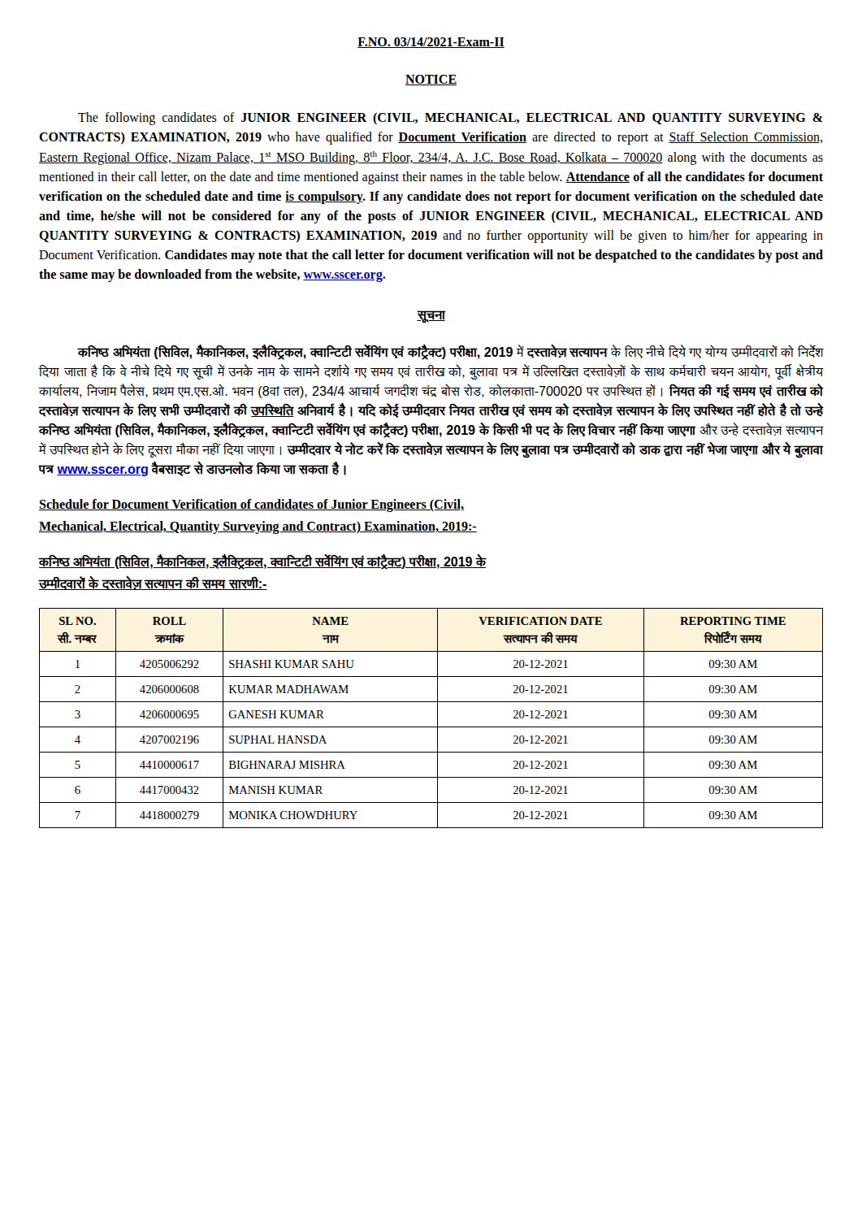F.NO. 03/14/2021-Exam-II
NOTICE
The following candidates of JUNIOR ENGINEER (CIVIL, MECHANICAL, ELECTRICAL AND QUANTITY SURVEYING & CONTRACTS) EXAMINATION, 2019 who have qualified for Document Verification are directed to report at Staff Selection Commission, Eastern Regional Office, Nizam Palace, 1st MSO Building, 8th Floor, 234/4, A. J.C. Bose Road, Kolkata – 700020 along with the documents as mentioned in their call letter, on the date and time mentioned against their names in the table below. Attendance of all the candidates for document verification on the scheduled date and time is compulsory. If any candidate does not report for document verification on the scheduled date and time, he/she will not be considered for any of the posts of JUNIOR ENGINEER (CIVIL, MECHANICAL, ELECTRICAL AND QUANTITY SURVEYING & CONTRACTS) EXAMINATION, 2019 and no further opportunity will be given to him/her for appearing in Document Verification. Candidates may note that the call letter for document verification will not be despatched to the candidates by post and the same may be downloaded from the website, www.sscer.org.
सूचना
कनिष्ठ अभियंता (सिविल, मैकानिकल, इलैक्ट्रिकल, क्वान्टिटी सर्वेयिंग एवं कांट्रैक्ट) परीक्षा, 2019 में दस्तावेज़ सत्यापन के लिए नीचे दिये गए योग्य उम्मीदवारों को निर्देश दिया जाता है कि वे नीचे दिये गए सूची में उनके नाम के सामने दर्शाये गए समय एवं तारीख को, बुलावा पत्र में उल्लिखित दस्तावेज़ों के साथ कर्मचारी चयन आयोग, पूर्वी क्षेत्रीय कार्यालय, निजाम पैलेस, प्रथम एम.एस.ओ. भवन (8वां तल), 234/4 आचार्य जगदीश चंद्र बोस रोड, कोलकाता-700020 पर उपस्थित हों। नियत की गई समय एवं तारीख को दस्तावेज़ सत्यापन के लिए सभी उम्मीदवारों की उपस्थिति अनिवार्य है। यदि कोई उम्मीदवार नियत तारीख एवं समय को दस्तावेज़ सत्यापन के लिए उपस्थित नहीं होते है तो उन्हे कनिष्ठ अभियंता (सिविल, मैकानिकल, इलैक्ट्रिकल, क्वान्टिटी सर्वेयिंग एवं कांट्रैक्ट) परीक्षा, 2019 के किसी भी पद के लिए विचार नहीं किया जाएगा और उन्हे दस्तावेज़ सत्यापन में उपस्थित होने के लिए दूसरा मौका नहीं दिया जाएगा। उम्मीदवार ये नोट करें कि दस्तावेज़ सत्यापन के लिए बुलावा पत्र उम्मीदवारों को डाक द्वारा नहीं भेजा जाएगा और ये बुलावा पत्र www.sscer.org वैबसाइट से डाउनलोड किया जा सकता है।
Schedule for Document Verification of candidates of Junior Engineers (Civil,
Mechanical, Electrical, Quantity Surveying and Contract) Examination, 2019:-
कनिष्ठ अभियंता (सिविल, मैकानिकल, इलैक्ट्रिकल, क्वान्टिटी सर्वेयिंग एवं कांट्रैक्ट) परीक्षा, 2019 के
उम्मीदवारों के दस्तावेज़ सत्यापन की समय सारणी:-
| SL NO. सी. नम्बर | ROLL क्रमांक | NAME नाम | VERIFICATION DATE सत्यापन की समय | REPORTING TIME रिपोर्टिंग समय |
| --- | --- | --- | --- | --- |
| 1 | 4205006292 | SHASHI KUMAR SAHU | 20-12-2021 | 09:30 AM |
| 2 | 4206000608 | KUMAR MADHAWAM | 20-12-2021 | 09:30 AM |
| 3 | 4206000695 | GANESH KUMAR | 20-12-2021 | 09:30 AM |
| 4 | 4207002196 | SUPHAL HANSDA | 20-12-2021 | 09:30 AM |
| 5 | 4410000617 | BIGHNARAJ MISHRA | 20-12-2021 | 09:30 AM |
| 6 | 4417000432 | MANISH KUMAR | 20-12-2021 | 09:30 AM |
| 7 | 4418000279 | MONIKA CHOWDHURY | 20-12-2021 | 09:30 AM |